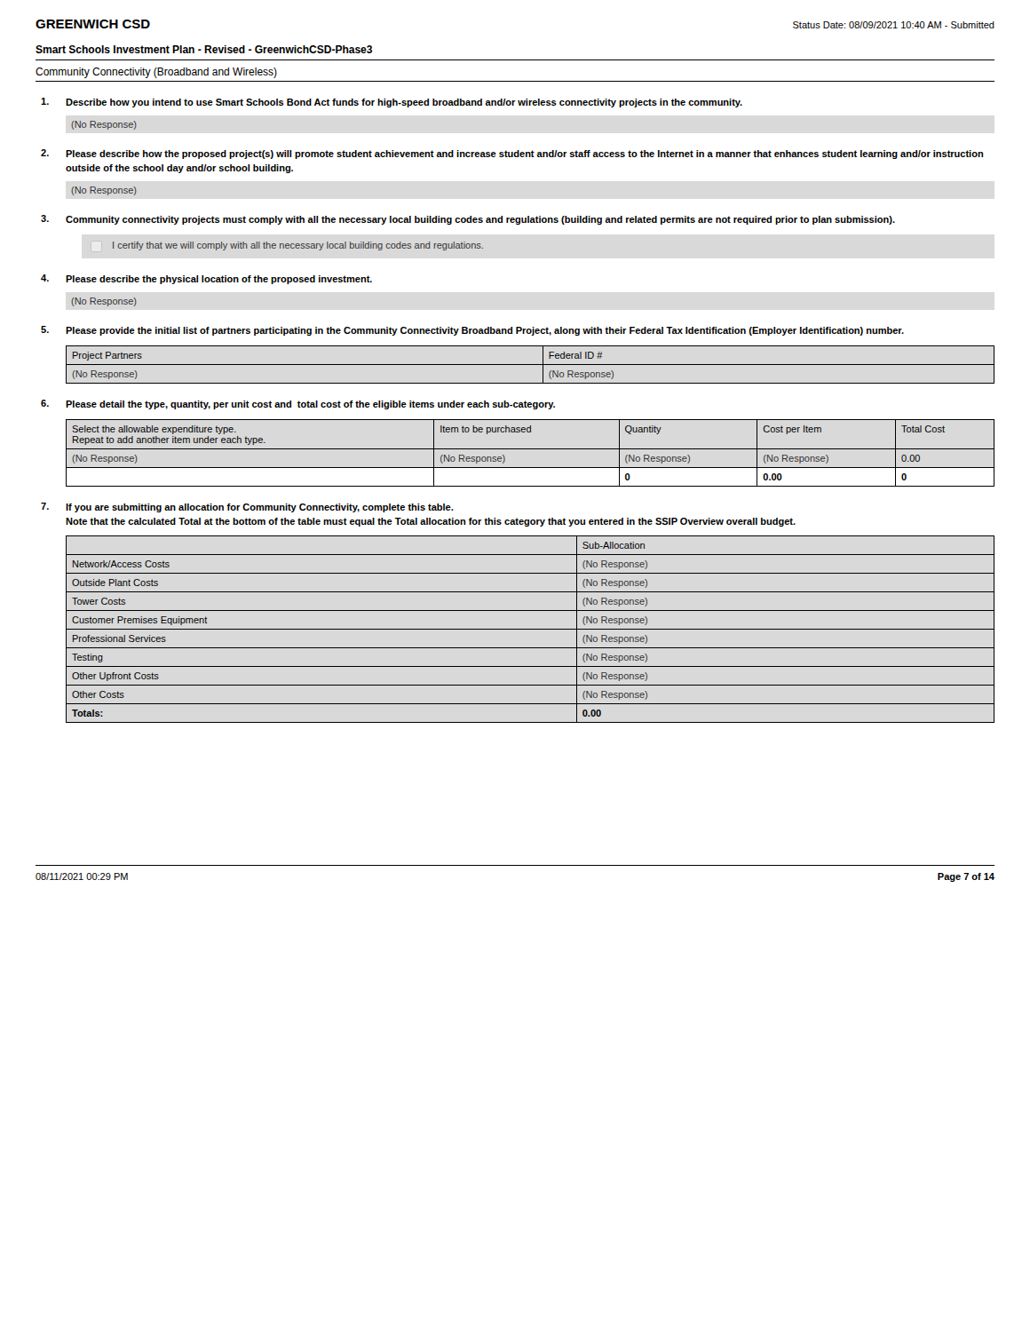GREENWICH CSD
Status Date: 08/09/2021 10:40 AM - Submitted
Smart Schools Investment Plan - Revised - GreenwichCSD-Phase3
Community Connectivity (Broadband and Wireless)
Describe how you intend to use Smart Schools Bond Act funds for high-speed broadband and/or wireless connectivity projects in the community.
(No Response)
Please describe how the proposed project(s) will promote student achievement and increase student and/or staff access to the Internet in a manner that enhances student learning and/or instruction outside of the school day and/or school building.
(No Response)
Community connectivity projects must comply with all the necessary local building codes and regulations (building and related permits are not required prior to plan submission).
I certify that we will comply with all the necessary local building codes and regulations.
Please describe the physical location of the proposed investment.
(No Response)
Please provide the initial list of partners participating in the Community Connectivity Broadband Project, along with their Federal Tax Identification (Employer Identification) number.
| Project Partners | Federal ID # |
| --- | --- |
| (No Response) | (No Response) |
Please detail the type, quantity, per unit cost and total cost of the eligible items under each sub-category.
| Select the allowable expenditure type. Repeat to add another item under each type. | Item to be purchased | Quantity | Cost per Item | Total Cost |
| --- | --- | --- | --- | --- |
| (No Response) | (No Response) | (No Response) | (No Response) | 0.00 |
| | | 0 | 0.00 | 0 |
If you are submitting an allocation for Community Connectivity, complete this table.
Note that the calculated Total at the bottom of the table must equal the Total allocation for this category that you entered in the SSIP Overview overall budget.
| | Sub-Allocation |
| --- | --- |
| Network/Access Costs | (No Response) |
| Outside Plant Costs | (No Response) |
| Tower Costs | (No Response) |
| Customer Premises Equipment | (No Response) |
| Professional Services | (No Response) |
| Testing | (No Response) |
| Other Upfront Costs | (No Response) |
| Other Costs | (No Response) |
| Totals: | 0.00 |
08/11/2021 00:29 PM
Page 7 of 14